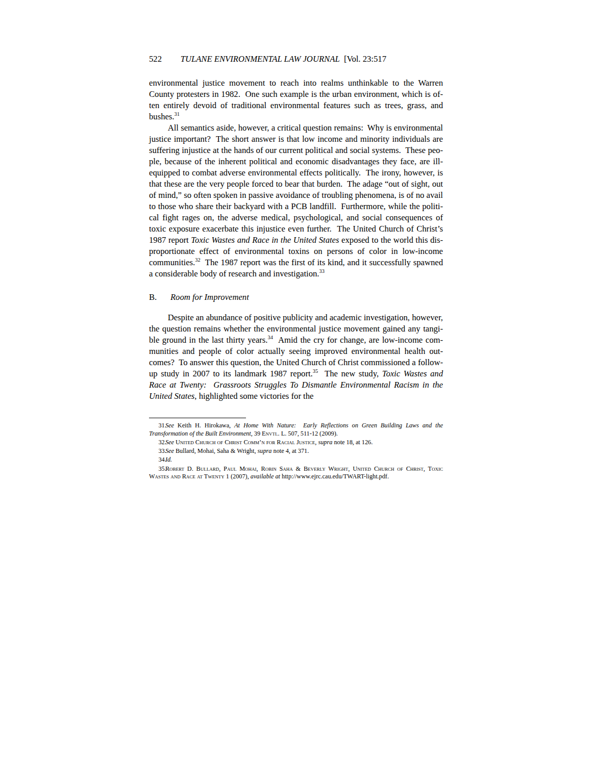522 TULANE ENVIRONMENTAL LAW JOURNAL [Vol. 23:517
environmental justice movement to reach into realms unthinkable to the Warren County protesters in 1982. One such example is the urban environment, which is often entirely devoid of traditional environmental features such as trees, grass, and bushes.31
All semantics aside, however, a critical question remains: Why is environmental justice important? The short answer is that low income and minority individuals are suffering injustice at the hands of our current political and social systems. These people, because of the inherent political and economic disadvantages they face, are ill-equipped to combat adverse environmental effects politically. The irony, however, is that these are the very people forced to bear that burden. The adage “out of sight, out of mind,” so often spoken in passive avoidance of troubling phenomena, is of no avail to those who share their backyard with a PCB landfill. Furthermore, while the political fight rages on, the adverse medical, psychological, and social consequences of toxic exposure exacerbate this injustice even further. The United Church of Christ’s 1987 report Toxic Wastes and Race in the United States exposed to the world this disproportionate effect of environmental toxins on persons of color in low-income communities.32 The 1987 report was the first of its kind, and it successfully spawned a considerable body of research and investigation.33
B. Room for Improvement
Despite an abundance of positive publicity and academic investiga­tion, however, the question remains whether the environmental justice movement gained any tangible ground in the last thirty years.34 Amid the cry for change, are low-income communities and people of color actually seeing improved environmental health outcomes? To answer this question, the United Church of Christ commissioned a follow-up study in 2007 to its landmark 1987 report.35 The new study, Toxic Wastes and Race at Twenty: Grassroots Struggles To Dismantle Environmental Racism in the United States, highlighted some victories for the
31. See Keith H. Hirokawa, At Home With Nature: Early Reflections on Green Building Laws and the Transformation of the Built Environment, 39 Envtl. L. 507, 511-12 (2009).
32. See United Church of Christ Comm’n for Racial Justice, supra note 18, at 126.
33. See Bullard, Mohai, Saha & Wright, supra note 4, at 371.
34. Id.
35. Robert D. Bullard, Paul Mohai, Robin Saha & Beverly Wright, United Church of Christ, Toxic Wastes and Race at Twenty 1 (2007), available at http://www.ejrc.cau.edu/TWART-light.pdf.